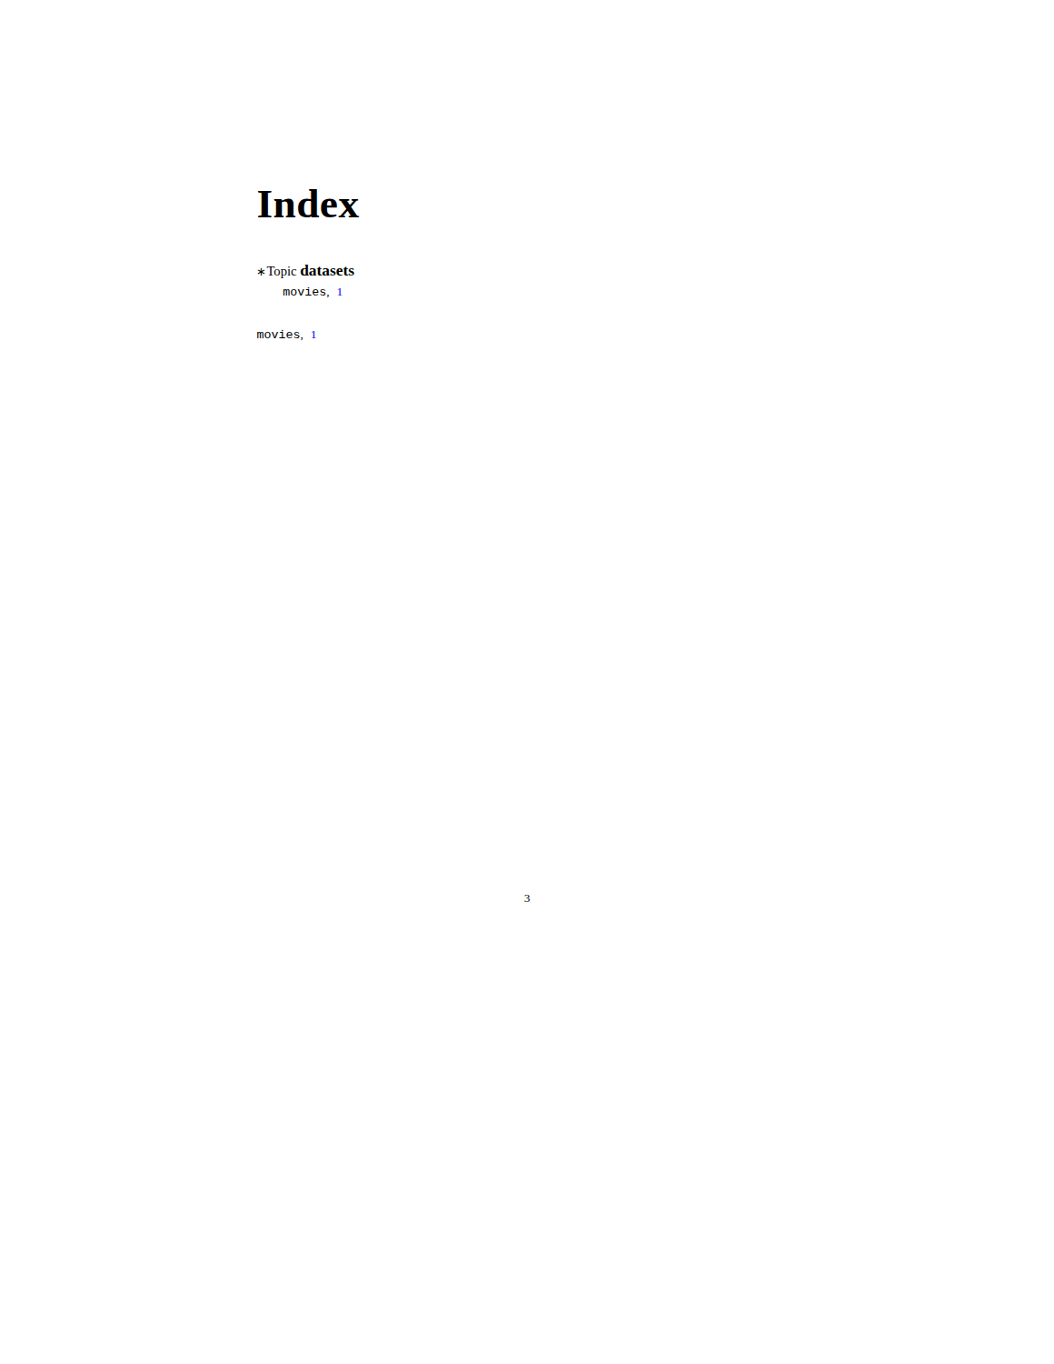Index
∗Topic datasets
movies, 1
movies, 1
3